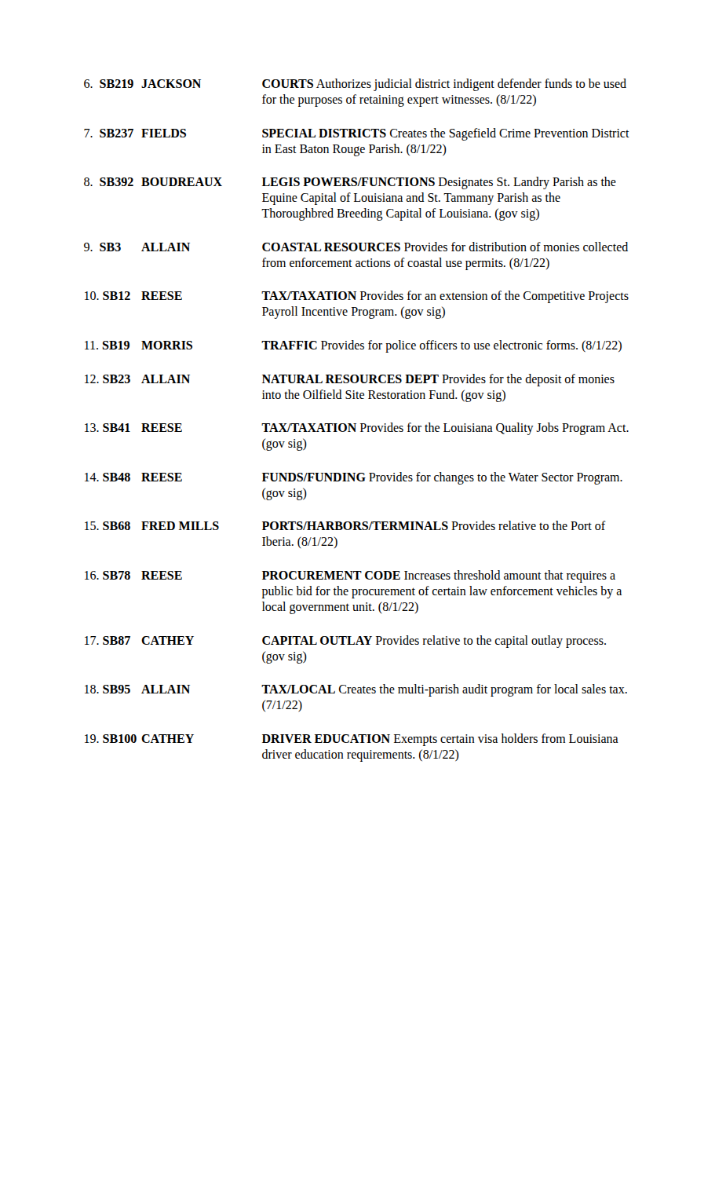| 6. SB219 | JACKSON | COURTS Authorizes judicial district indigent defender funds to be used for the purposes of retaining expert witnesses. (8/1/22) |
| 7. SB237 | FIELDS | SPECIAL DISTRICTS Creates the Sagefield Crime Prevention District in East Baton Rouge Parish. (8/1/22) |
| 8. SB392 | BOUDREAUX | LEGIS POWERS/FUNCTIONS Designates St. Landry Parish as the Equine Capital of Louisiana and St. Tammany Parish as the Thoroughbred Breeding Capital of Louisiana. (gov sig) |
| 9. SB3 | ALLAIN | COASTAL RESOURCES Provides for distribution of monies collected from enforcement actions of coastal use permits. (8/1/22) |
| 10. SB12 | REESE | TAX/TAXATION Provides for an extension of the Competitive Projects Payroll Incentive Program. (gov sig) |
| 11. SB19 | MORRIS | TRAFFIC Provides for police officers to use electronic forms. (8/1/22) |
| 12. SB23 | ALLAIN | NATURAL RESOURCES DEPT Provides for the deposit of monies into the Oilfield Site Restoration Fund. (gov sig) |
| 13. SB41 | REESE | TAX/TAXATION Provides for the Louisiana Quality Jobs Program Act. (gov sig) |
| 14. SB48 | REESE | FUNDS/FUNDING Provides for changes to the Water Sector Program. (gov sig) |
| 15. SB68 | FRED MILLS | PORTS/HARBORS/TERMINALS Provides relative to the Port of Iberia. (8/1/22) |
| 16. SB78 | REESE | PROCUREMENT CODE Increases threshold amount that requires a public bid for the procurement of certain law enforcement vehicles by a local government unit. (8/1/22) |
| 17. SB87 | CATHEY | CAPITAL OUTLAY Provides relative to the capital outlay process. (gov sig) |
| 18. SB95 | ALLAIN | TAX/LOCAL Creates the multi-parish audit program for local sales tax. (7/1/22) |
| 19. SB100 | CATHEY | DRIVER EDUCATION Exempts certain visa holders from Louisiana driver education requirements. (8/1/22) |